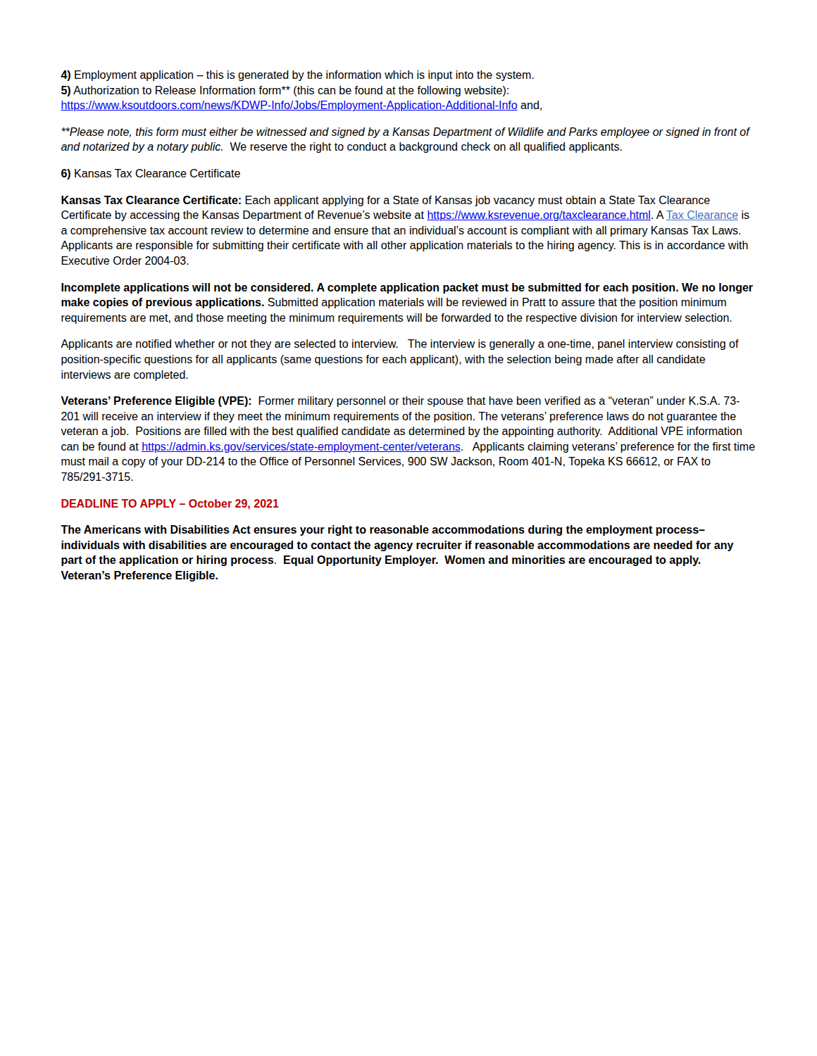4) Employment application – this is generated by the information which is input into the system.
5) Authorization to Release Information form** (this can be found at the following website):
https://www.ksoutdoors.com/news/KDWP-Info/Jobs/Employment-Application-Additional-Info and,
**Please note, this form must either be witnessed and signed by a Kansas Department of Wildlife and Parks employee or signed in front of and notarized by a notary public. We reserve the right to conduct a background check on all qualified applicants.
6) Kansas Tax Clearance Certificate
Kansas Tax Clearance Certificate: Each applicant applying for a State of Kansas job vacancy must obtain a State Tax Clearance Certificate by accessing the Kansas Department of Revenue’s website at https://www.ksrevenue.org/taxclearance.html. A Tax Clearance is a comprehensive tax account review to determine and ensure that an individual’s account is compliant with all primary Kansas Tax Laws. Applicants are responsible for submitting their certificate with all other application materials to the hiring agency. This is in accordance with Executive Order 2004-03.
Incomplete applications will not be considered. A complete application packet must be submitted for each position. We no longer make copies of previous applications. Submitted application materials will be reviewed in Pratt to assure that the position minimum requirements are met, and those meeting the minimum requirements will be forwarded to the respective division for interview selection.
Applicants are notified whether or not they are selected to interview. The interview is generally a one-time, panel interview consisting of position-specific questions for all applicants (same questions for each applicant), with the selection being made after all candidate interviews are completed.
Veterans’ Preference Eligible (VPE): Former military personnel or their spouse that have been verified as a “veteran” under K.S.A. 73-201 will receive an interview if they meet the minimum requirements of the position. The veterans’ preference laws do not guarantee the veteran a job. Positions are filled with the best qualified candidate as determined by the appointing authority. Additional VPE information can be found at https://admin.ks.gov/services/state-employment-center/veterans. Applicants claiming veterans’ preference for the first time must mail a copy of your DD-214 to the Office of Personnel Services, 900 SW Jackson, Room 401-N, Topeka KS 66612, or FAX to 785/291-3715.
DEADLINE TO APPLY – October 29, 2021
The Americans with Disabilities Act ensures your right to reasonable accommodations during the employment process–individuals with disabilities are encouraged to contact the agency recruiter if reasonable accommodations are needed for any part of the application or hiring process. Equal Opportunity Employer. Women and minorities are encouraged to apply. Veteran’s Preference Eligible.